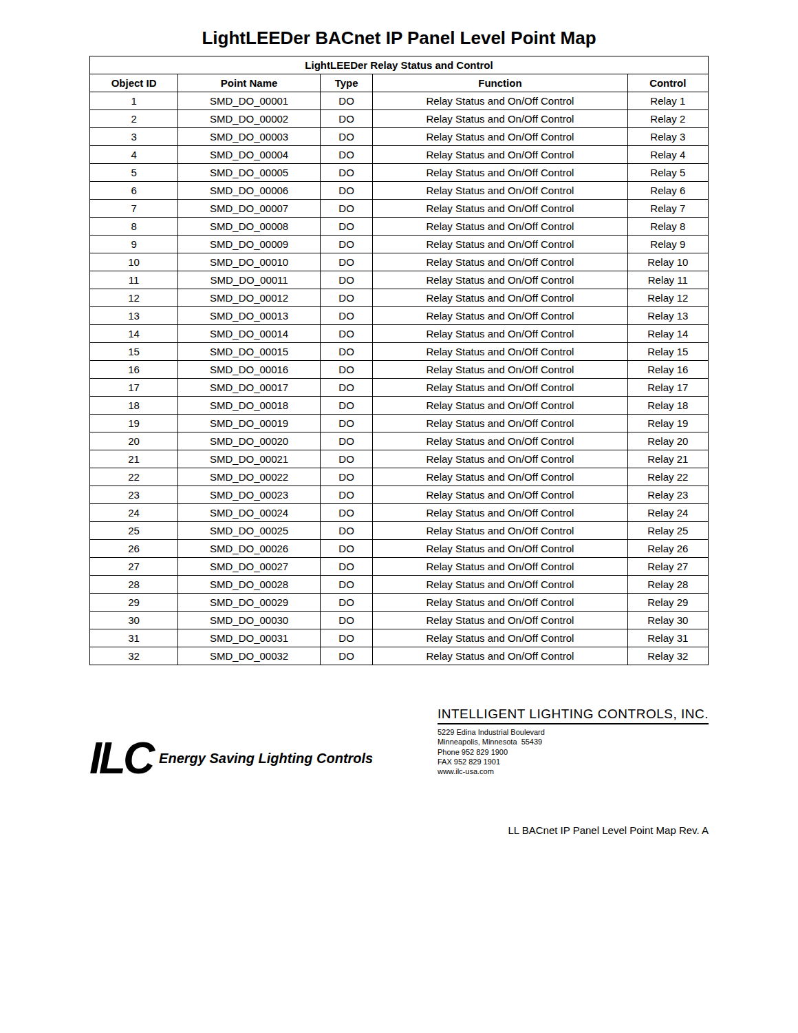LightLEEDer BACnet IP Panel Level Point Map
LightLEEDer Relay Status and Control
| Object ID | Point Name | Type | Function | Control |
| --- | --- | --- | --- | --- |
| 1 | SMD_DO_00001 | DO | Relay Status and On/Off Control | Relay 1 |
| 2 | SMD_DO_00002 | DO | Relay Status and On/Off Control | Relay 2 |
| 3 | SMD_DO_00003 | DO | Relay Status and On/Off Control | Relay 3 |
| 4 | SMD_DO_00004 | DO | Relay Status and On/Off Control | Relay 4 |
| 5 | SMD_DO_00005 | DO | Relay Status and On/Off Control | Relay 5 |
| 6 | SMD_DO_00006 | DO | Relay Status and On/Off Control | Relay 6 |
| 7 | SMD_DO_00007 | DO | Relay Status and On/Off Control | Relay 7 |
| 8 | SMD_DO_00008 | DO | Relay Status and On/Off Control | Relay 8 |
| 9 | SMD_DO_00009 | DO | Relay Status and On/Off Control | Relay 9 |
| 10 | SMD_DO_00010 | DO | Relay Status and On/Off Control | Relay 10 |
| 11 | SMD_DO_00011 | DO | Relay Status and On/Off Control | Relay 11 |
| 12 | SMD_DO_00012 | DO | Relay Status and On/Off Control | Relay 12 |
| 13 | SMD_DO_00013 | DO | Relay Status and On/Off Control | Relay 13 |
| 14 | SMD_DO_00014 | DO | Relay Status and On/Off Control | Relay 14 |
| 15 | SMD_DO_00015 | DO | Relay Status and On/Off Control | Relay 15 |
| 16 | SMD_DO_00016 | DO | Relay Status and On/Off Control | Relay 16 |
| 17 | SMD_DO_00017 | DO | Relay Status and On/Off Control | Relay 17 |
| 18 | SMD_DO_00018 | DO | Relay Status and On/Off Control | Relay 18 |
| 19 | SMD_DO_00019 | DO | Relay Status and On/Off Control | Relay 19 |
| 20 | SMD_DO_00020 | DO | Relay Status and On/Off Control | Relay 20 |
| 21 | SMD_DO_00021 | DO | Relay Status and On/Off Control | Relay 21 |
| 22 | SMD_DO_00022 | DO | Relay Status and On/Off Control | Relay 22 |
| 23 | SMD_DO_00023 | DO | Relay Status and On/Off Control | Relay 23 |
| 24 | SMD_DO_00024 | DO | Relay Status and On/Off Control | Relay 24 |
| 25 | SMD_DO_00025 | DO | Relay Status and On/Off Control | Relay 25 |
| 26 | SMD_DO_00026 | DO | Relay Status and On/Off Control | Relay 26 |
| 27 | SMD_DO_00027 | DO | Relay Status and On/Off Control | Relay 27 |
| 28 | SMD_DO_00028 | DO | Relay Status and On/Off Control | Relay 28 |
| 29 | SMD_DO_00029 | DO | Relay Status and On/Off Control | Relay 29 |
| 30 | SMD_DO_00030 | DO | Relay Status and On/Off Control | Relay 30 |
| 31 | SMD_DO_00031 | DO | Relay Status and On/Off Control | Relay 31 |
| 32 | SMD_DO_00032 | DO | Relay Status and On/Off Control | Relay 32 |
ILC
Energy Saving Lighting Controls
INTELLIGENT LIGHTING CONTROLS, INC.
5229 Edina Industrial Boulevard
Minneapolis, Minnesota 55439
Phone 952 829 1900
FAX 952 829 1901
www.ilc-usa.com
LL BACnet IP Panel Level Point Map Rev. A